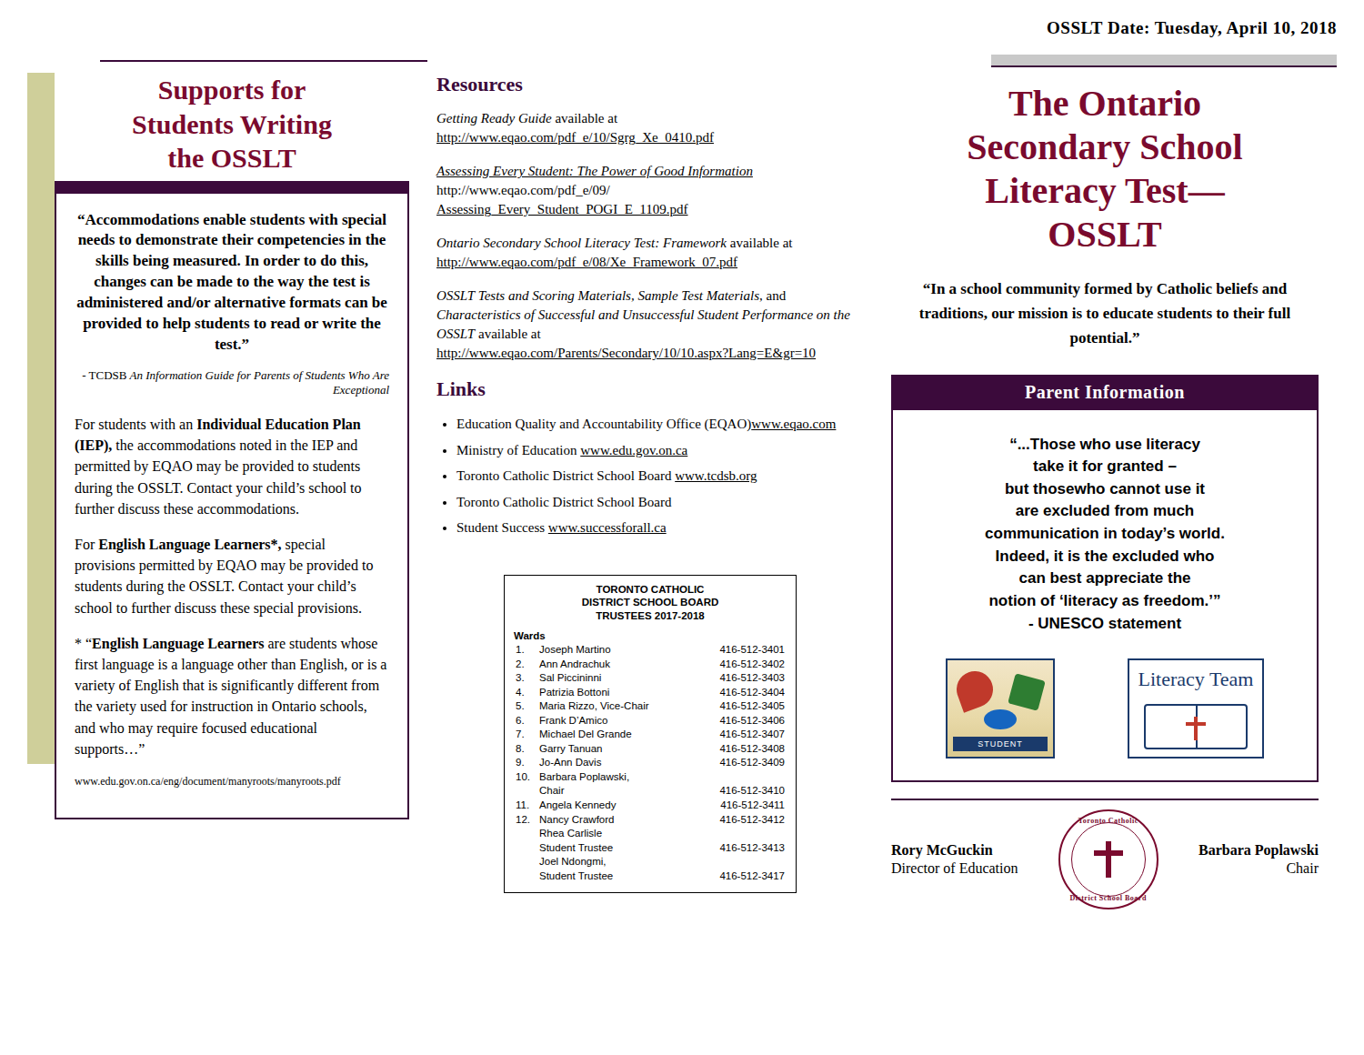OSSLT Date: Tuesday, April 10, 2018
Supports for
Students Writing
the OSSLT
“Accommodations enable students with special needs to demonstrate their competencies in the skills being measured. In order to do this, changes can be made to the way the test is administered and/or alternative formats can be provided to help students to read or write the test.”
- TCDSB An Information Guide for Parents of Students Who Are Exceptional
For students with an Individual Education Plan (IEP), the accommodations noted in the IEP and permitted by EQAO may be provided to students during the OSSLT. Contact your child’s school to further discuss these accommodations.
For English Language Learners*, special provisions permitted by EQAO may be provided to students during the OSSLT. Contact your child’s school to further discuss these special provisions.
* “English Language Learners are students whose first language is a language other than English, or is a variety of English that is significantly different from the variety used for instruction in Ontario schools, and who may require focused educational supports…”
www.edu.gov.on.ca/eng/document/manyroots/manyroots.pdf
Resources
Getting Ready Guide available at
http://www.eqao.com/pdf_e/10/Sgrg_Xe_0410.pdf
Assessing Every Student: The Power of Good Information
http://www.eqao.com/pdf_e/09/
Assessing_Every_Student_POGI_E_1109.pdf
Ontario Secondary School Literacy Test: Framework available at
http://www.eqao.com/pdf_e/08/Xe_Framework_07.pdf
OSSLT Tests and Scoring Materials, Sample Test Materials, and Characteristics of Successful and Unsuccessful Student Performance on the OSSLT available at
http://www.eqao.com/Parents/Secondary/10/10.aspx?Lang=E&gr=10
Links
Education Quality and Accountability Office (EQAO)www.eqao.com
Ministry of Education www.edu.gov.on.ca
Toronto Catholic District School Board www.tcdsb.org
Toronto Catholic District School Board
Student Success www.successforall.ca
TORONTO CATHOLIC
DISTRICT SCHOOL BOARD
TRUSTEES 2017-2018
Wards
| 1. | Joseph Martino | 416-512-3401 |
| 2. | Ann Andrachuk | 416-512-3402 |
| 3. | Sal Piccininni | 416-512-3403 |
| 4. | Patrizia Bottoni | 416-512-3404 |
| 5. | Maria Rizzo, Vice-Chair | 416-512-3405 |
| 6. | Frank D’Amico | 416-512-3406 |
| 7. | Michael Del Grande | 416-512-3407 |
| 8. | Garry Tanuan | 416-512-3408 |
| 9. | Jo-Ann Davis | 416-512-3409 |
| 10. | Barbara Poplawski, Chair | 416-512-3410 |
| 11. | Angela Kennedy | 416-512-3411 |
| 12. | Nancy Crawford | 416-512-3412 |
| | Rhea Carlisle Student Trustee | 416-512-3413 |
| | Joel Ndongmi, Student Trustee | 416-512-3417 |
The Ontario
Secondary School
Literacy Test—
OSSLT
“In a school community formed by Catholic beliefs and traditions, our mission is to educate students to their full potential.”
Parent Information
“...Those who use literacy
take it for granted –
but thosewho cannot use it
are excluded from much
communication in today’s world.
Indeed, it is the excluded who
can best appreciate the
notion of ‘literacy as freedom.’”
- UNESCO statement
STUDENT
Literacy Team
Rory McGuckin
Director of Education
Toronto Catholic
District School Board
Barbara Poplawski
Chair